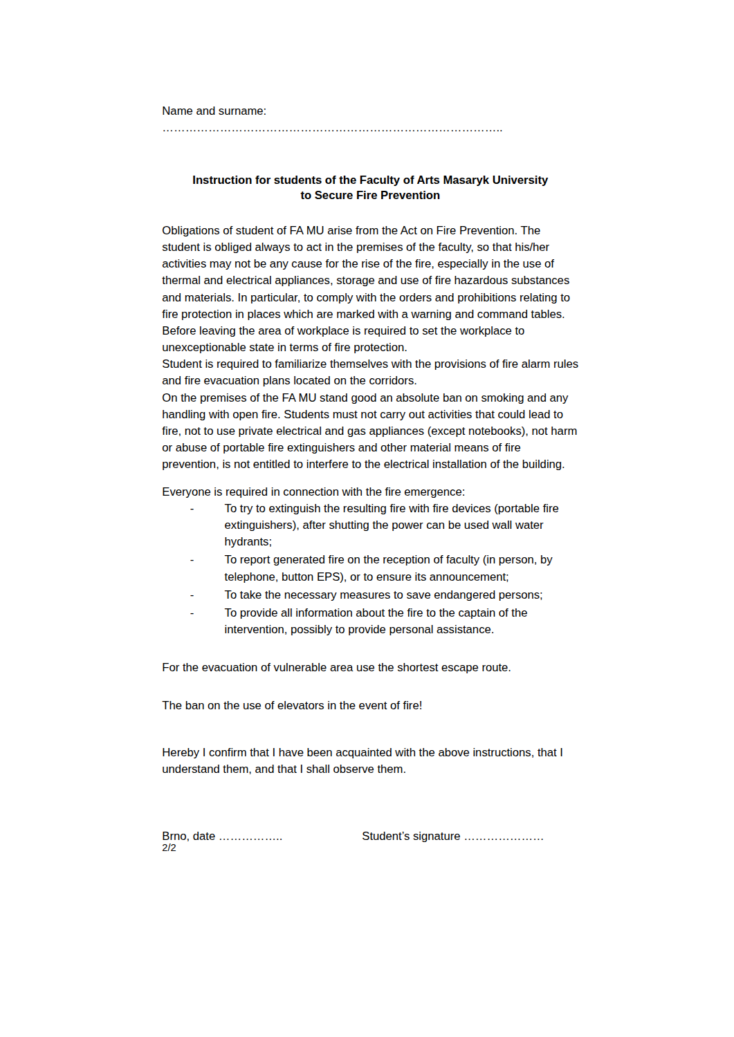Name and surname: ……………………………………………………………………………..
Instruction for students of the Faculty of Arts Masaryk University
to Secure Fire Prevention
Obligations of student of FA MU arise from the Act on Fire Prevention. The student is obliged always to act in the premises of the faculty, so that his/her activities may not be any cause for the rise of the fire, especially in the use of thermal and electrical appliances, storage and use of fire hazardous substances and materials. In particular, to comply with the orders and prohibitions relating to fire protection in places which are marked with a warning and command tables. Before leaving the area of workplace is required to set the workplace to unexceptionable state in terms of fire protection.
Student is required to familiarize themselves with the provisions of fire alarm rules and fire evacuation plans located on the corridors.
On the premises of the FA MU stand good an absolute ban on smoking and any handling with open fire. Students must not carry out activities that could lead to fire, not to use private electrical and gas appliances (except notebooks), not harm or abuse of portable fire extinguishers and other material means of fire prevention, is not entitled to interfere to the electrical installation of the building.
Everyone is required in connection with the fire emergence:
To try to extinguish the resulting fire with fire devices (portable fire extinguishers), after shutting the power can be used wall water hydrants;
To report generated fire on the reception of faculty (in person, by telephone, button EPS), or to ensure its announcement;
To take the necessary measures to save endangered persons;
To provide all information about the fire to the captain of the intervention, possibly to provide personal assistance.
For the evacuation of vulnerable area use the shortest escape route.
The ban on the use of elevators in the event of fire!
Hereby I confirm that I have been acquainted with the above instructions, that I understand them, and that I shall observe them.
Brno, date ……………..
Student’s signature …………………
2/2